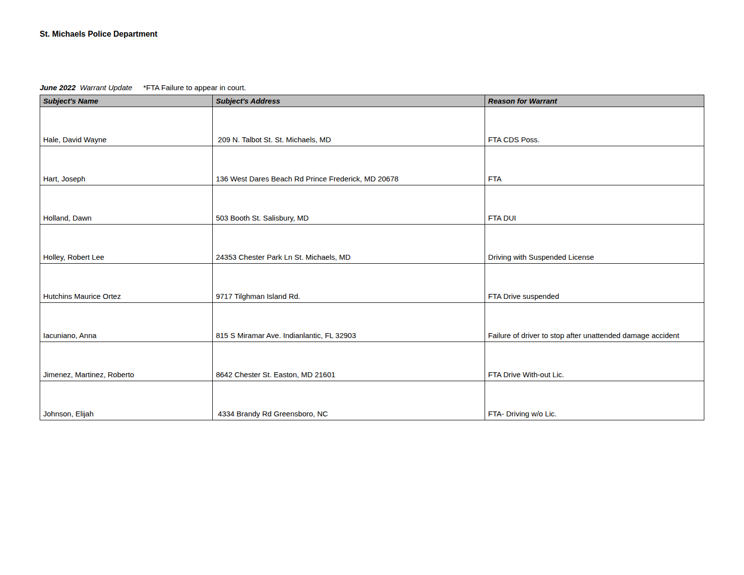St. Michaels Police Department
June 2022 Warrant Update *FTA Failure to appear in court.
| Subject's Name | Subject's Address | Reason for Warrant |
| --- | --- | --- |
| Hale, David Wayne | 209 N. Talbot St. St. Michaels, MD | FTA CDS Poss. |
| Hart, Joseph | 136 West Dares Beach Rd Prince Frederick, MD 20678 | FTA |
| Holland, Dawn | 503 Booth St. Salisbury, MD | FTA DUI |
| Holley, Robert Lee | 24353 Chester Park Ln St. Michaels, MD | Driving with Suspended License |
| Hutchins Maurice Ortez | 9717 Tilghman Island Rd. | FTA Drive suspended |
| Iacuniano, Anna | 815 S Miramar Ave. Indianlantic, FL 32903 | Failure of driver to stop after unattended damage accident |
| Jimenez, Martinez, Roberto | 8642 Chester St. Easton, MD 21601 | FTA Drive With-out Lic. |
| Johnson, Elijah | 4334 Brandy Rd Greensboro, NC | FTA- Driving w/o Lic. |